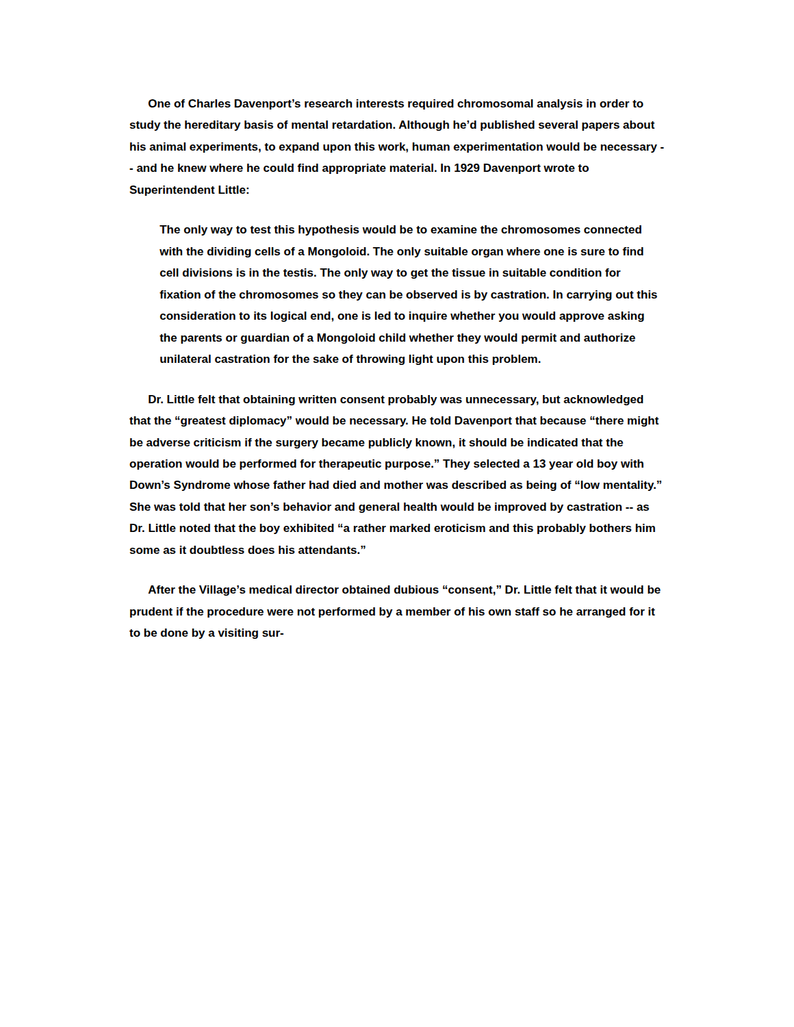One of Charles Davenport’s research interests required chromosomal analysis in order to study the hereditary basis of mental retardation. Although he’d published several papers about his animal experiments, to expand upon this work, human experimentation would be necessary -- and he knew where he could find appropriate material. In 1929 Davenport wrote to Superintendent Little:
The only way to test this hypothesis would be to examine the chromosomes connected with the dividing cells of a Mongoloid. The only suitable organ where one is sure to find cell divisions is in the testis. The only way to get the tissue in suitable condition for fixation of the chromosomes so they can be observed is by castration. In carrying out this consideration to its logical end, one is led to inquire whether you would approve asking the parents or guardian of a Mongoloid child whether they would permit and authorize unilateral castration for the sake of throwing light upon this problem.
Dr. Little felt that obtaining written consent probably was unnecessary, but acknowledged that the “greatest diplomacy” would be necessary. He told Davenport that because “there might be adverse criticism if the surgery became publicly known, it should be indicated that the operation would be performed for therapeutic purpose.” They selected a 13 year old boy with Down’s Syndrome whose father had died and mother was described as being of “low mentality.” She was told that her son’s behavior and general health would be improved by castration -- as Dr. Little noted that the boy exhibited “a rather marked eroticism and this probably bothers him some as it doubtless does his attendants.”
After the Village’s medical director obtained dubious “consent,” Dr. Little felt that it would be prudent if the procedure were not performed by a member of his own staff so he arranged for it to be done by a visiting sur-